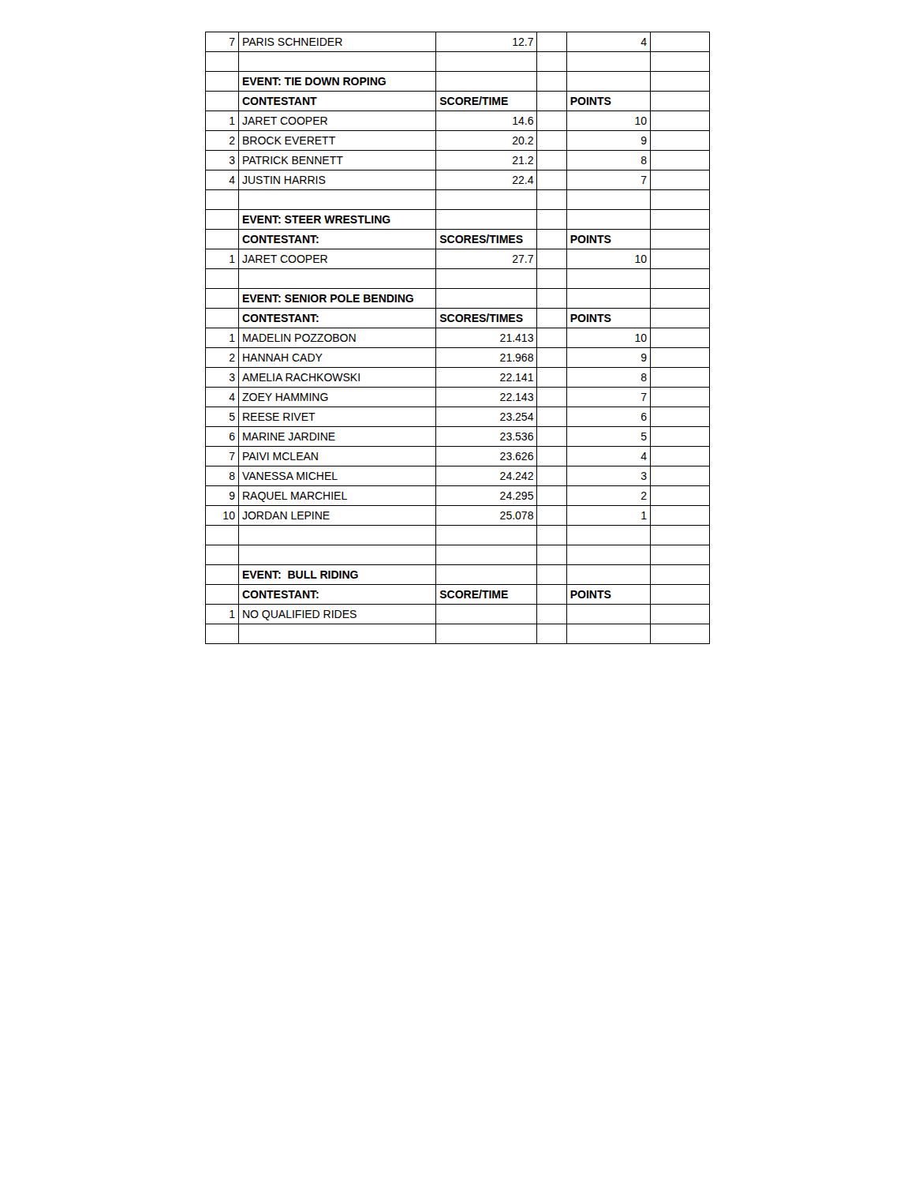| 7 | PARIS SCHNEIDER | 12.7 | | 4 | |
| | EVENT: TIE DOWN ROPING | | | | |
| | CONTESTANT | SCORE/TIME | | POINTS | |
| 1 | JARET COOPER | 14.6 | | 10 | |
| 2 | BROCK EVERETT | 20.2 | | 9 | |
| 3 | PATRICK BENNETT | 21.2 | | 8 | |
| 4 | JUSTIN HARRIS | 22.4 | | 7 | |
| | EVENT: STEER WRESTLING | | | | |
| | CONTESTANT: | SCORES/TIMES | | POINTS | |
| 1 | JARET COOPER | 27.7 | | 10 | |
| | EVENT: SENIOR POLE BENDING | | | | |
| | CONTESTANT: | SCORES/TIMES | | POINTS | |
| 1 | MADELIN POZZOBON | 21.413 | | 10 | |
| 2 | HANNAH CADY | 21.968 | | 9 | |
| 3 | AMELIA RACHKOWSKI | 22.141 | | 8 | |
| 4 | ZOEY HAMMING | 22.143 | | 7 | |
| 5 | REESE RIVET | 23.254 | | 6 | |
| 6 | MARINE JARDINE | 23.536 | | 5 | |
| 7 | PAIVI MCLEAN | 23.626 | | 4 | |
| 8 | VANESSA MICHEL | 24.242 | | 3 | |
| 9 | RAQUEL MARCHIEL | 24.295 | | 2 | |
| 10 | JORDAN LEPINE | 25.078 | | 1 | |
| | EVENT: BULL RIDING | | | | |
| | CONTESTANT: | SCORE/TIME | | POINTS | |
| 1 | NO QUALIFIED RIDES | | | | |